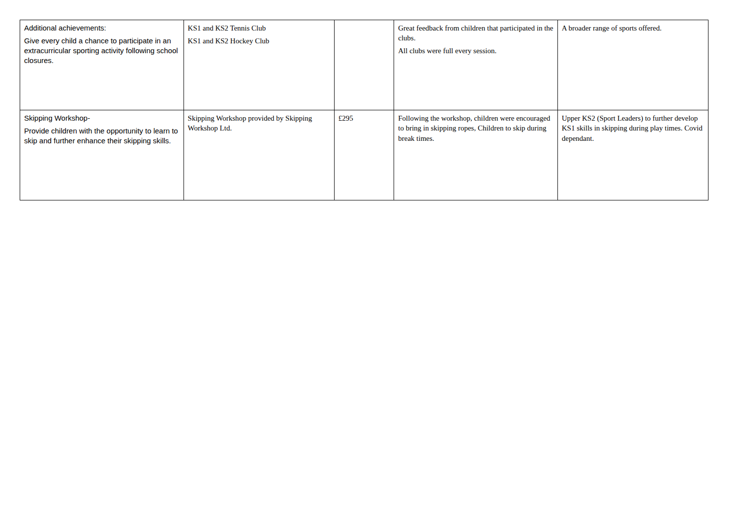| Additional achievements: Give every child a chance to participate in an extracurricular sporting activity following school closures. | KS1 and KS2 Tennis Club KS1 and KS2 Hockey Club | | Great feedback from children that participated in the clubs. All clubs were full every session. | A broader range of sports offered. |
| Skipping Workshop- Provide children with the opportunity to learn to skip and further enhance their skipping skills. | Skipping Workshop provided by Skipping Workshop Ltd. | £295 | Following the workshop, children were encouraged to bring in skipping ropes, Children to skip during break times. | Upper KS2 (Sport Leaders) to further develop KS1 skills in skipping during play times. Covid dependant. |